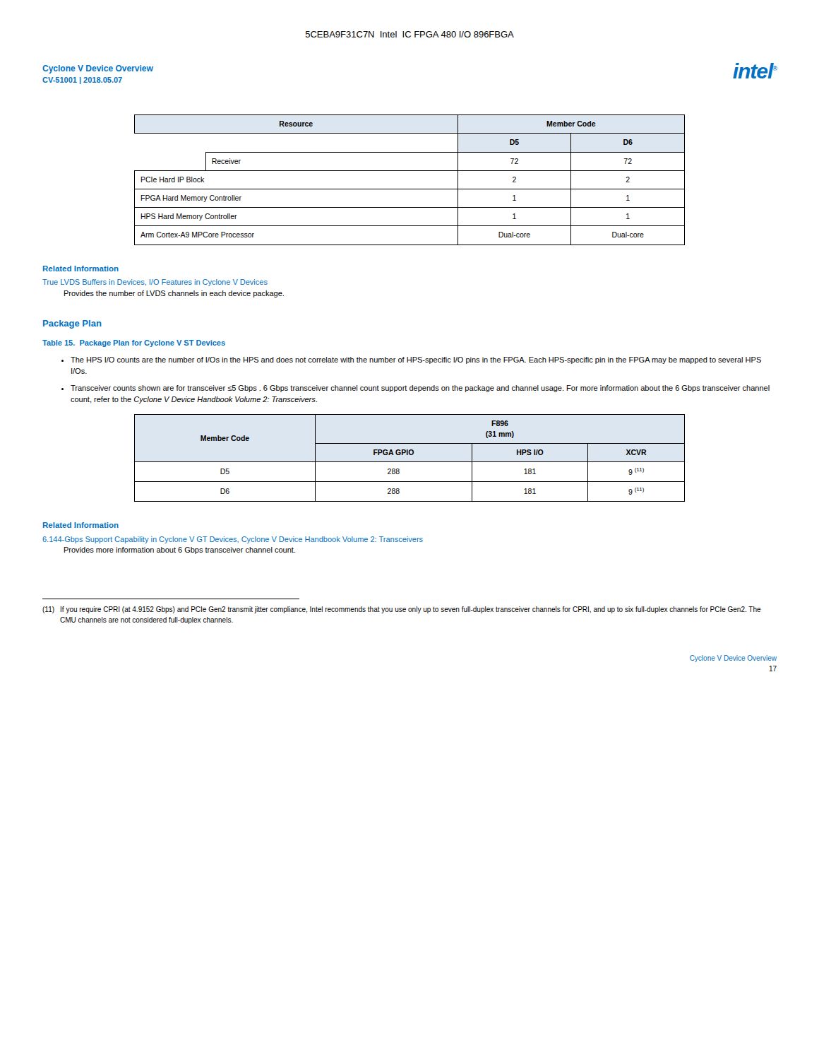5CEBA9F31C7N Intel IC FPGA 480 I/O 896FBGA
Cyclone V Device Overview
CV-51001 | 2018.05.07
intel®
| Resource | Member Code |
| --- | --- |
| | D5 | D6 |
| | Receiver | 72 | 72 |
| PCIe Hard IP Block | 2 | 2 |
| FPGA Hard Memory Controller | 1 | 1 |
| HPS Hard Memory Controller | 1 | 1 |
| Arm Cortex-A9 MPCore Processor | Dual-core | Dual-core |
Related Information
True LVDS Buffers in Devices, I/O Features in Cyclone V Devices
Provides the number of LVDS channels in each device package.
Package Plan
Table 15. Package Plan for Cyclone V ST Devices
The HPS I/O counts are the number of I/Os in the HPS and does not correlate with the number of HPS-specific I/O pins in the FPGA. Each HPS-specific pin in the FPGA may be mapped to several HPS I/Os.
Transceiver counts shown are for transceiver ≤5 Gbps . 6 Gbps transceiver channel count support depends on the package and channel usage. For more information about the 6 Gbps transceiver channel count, refer to the Cyclone V Device Handbook Volume 2: Transceivers.
| Member Code | F896 (31 mm) |
| --- | --- |
| FPGA GPIO | HPS I/O | XCVR |
| D5 | 288 | 181 | 9 (11) |
| D6 | 288 | 181 | 9 (11) |
Related Information
6.144-Gbps Support Capability in Cyclone V GT Devices, Cyclone V Device Handbook Volume 2: Transceivers
Provides more information about 6 Gbps transceiver channel count.
(11) If you require CPRI (at 4.9152 Gbps) and PCIe Gen2 transmit jitter compliance, Intel recommends that you use only up to seven full-duplex transceiver channels for CPRI, and up to six full-duplex channels for PCIe Gen2. The CMU channels are not considered full-duplex channels.
Cyclone V Device Overview
17